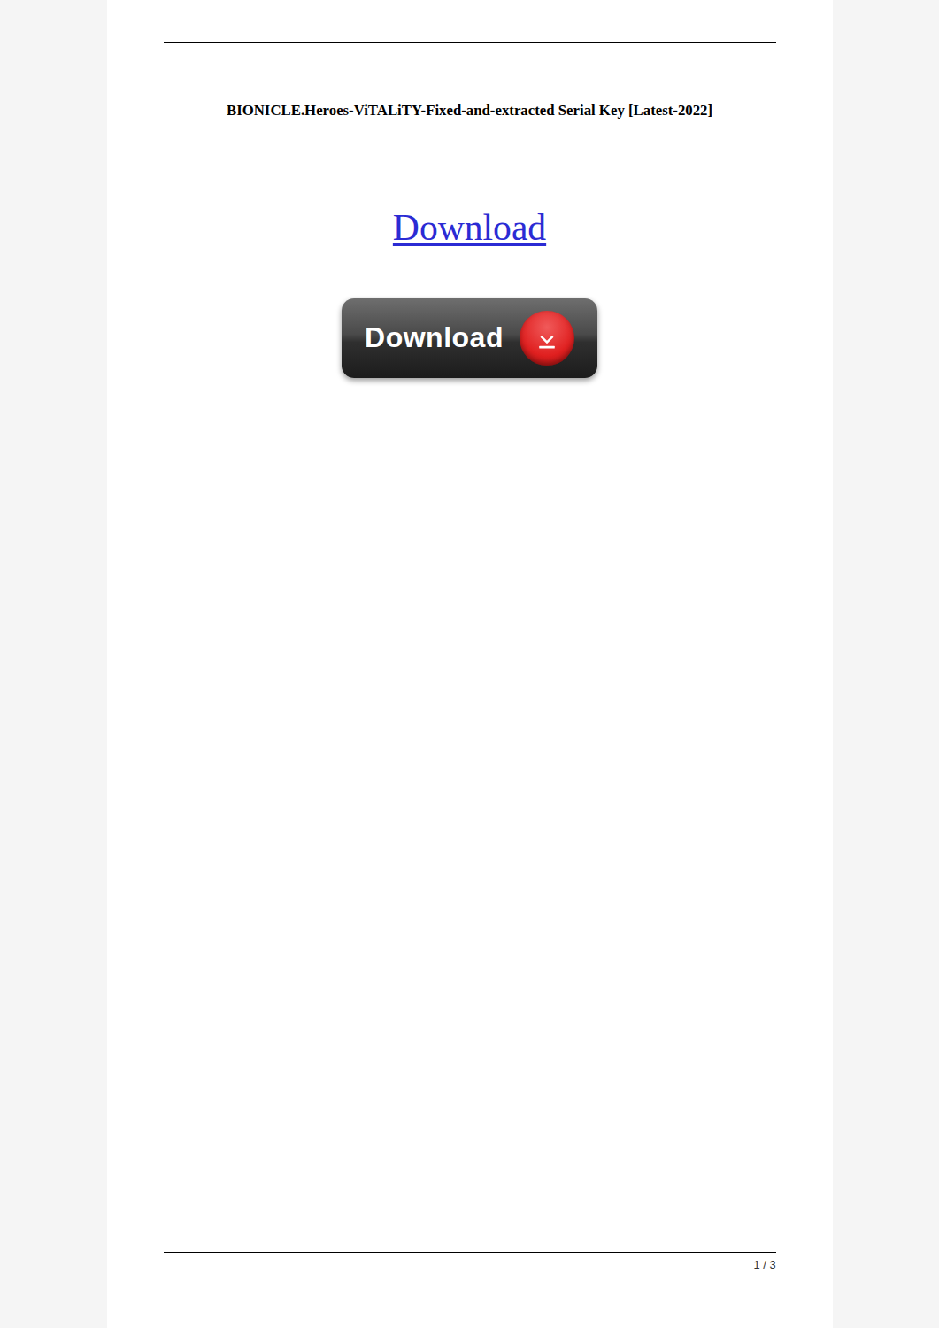BIONICLE.Heroes-ViTALiTY-Fixed-and-extracted Serial Key [Latest-2022]
Download
Download
1 / 3